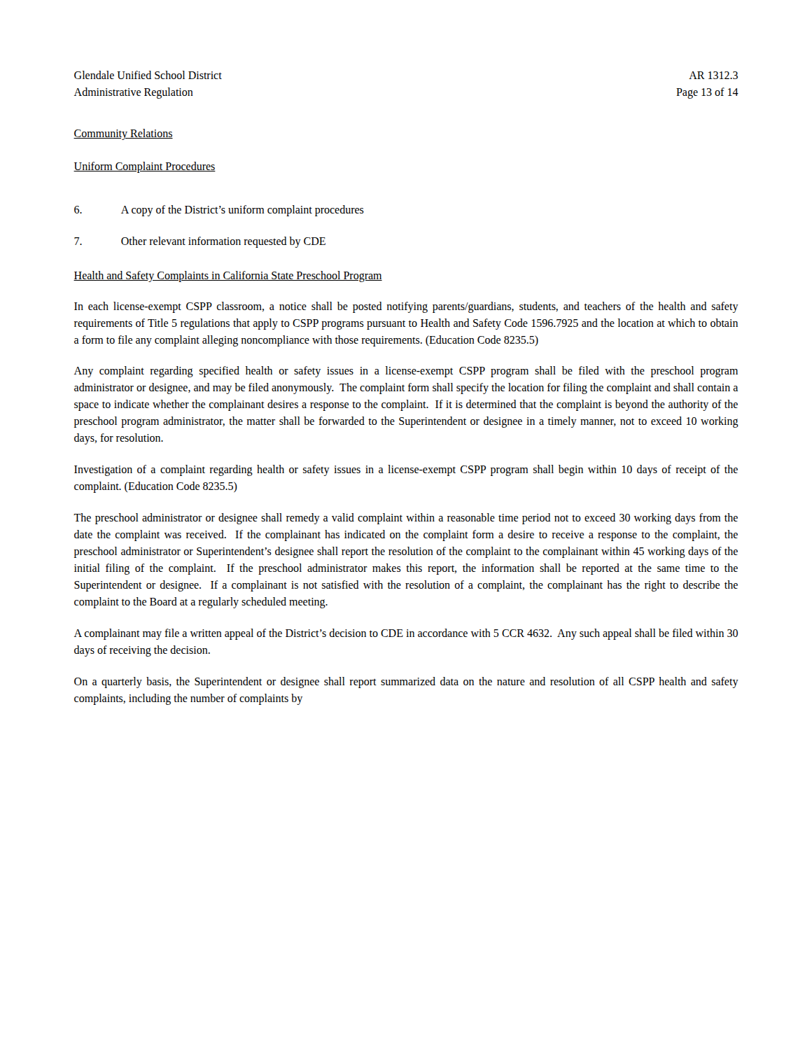Glendale Unified School District
Administrative Regulation
AR 1312.3
Page 13 of 14
Community Relations
Uniform Complaint Procedures
6. A copy of the District’s uniform complaint procedures
7. Other relevant information requested by CDE
Health and Safety Complaints in California State Preschool Program
In each license-exempt CSPP classroom, a notice shall be posted notifying parents/guardians, students, and teachers of the health and safety requirements of Title 5 regulations that apply to CSPP programs pursuant to Health and Safety Code 1596.7925 and the location at which to obtain a form to file any complaint alleging noncompliance with those requirements. (Education Code 8235.5)
Any complaint regarding specified health or safety issues in a license-exempt CSPP program shall be filed with the preschool program administrator or designee, and may be filed anonymously. The complaint form shall specify the location for filing the complaint and shall contain a space to indicate whether the complainant desires a response to the complaint. If it is determined that the complaint is beyond the authority of the preschool program administrator, the matter shall be forwarded to the Superintendent or designee in a timely manner, not to exceed 10 working days, for resolution.
Investigation of a complaint regarding health or safety issues in a license-exempt CSPP program shall begin within 10 days of receipt of the complaint. (Education Code 8235.5)
The preschool administrator or designee shall remedy a valid complaint within a reasonable time period not to exceed 30 working days from the date the complaint was received. If the complainant has indicated on the complaint form a desire to receive a response to the complaint, the preschool administrator or Superintendent’s designee shall report the resolution of the complaint to the complainant within 45 working days of the initial filing of the complaint. If the preschool administrator makes this report, the information shall be reported at the same time to the Superintendent or designee. If a complainant is not satisfied with the resolution of a complaint, the complainant has the right to describe the complaint to the Board at a regularly scheduled meeting.
A complainant may file a written appeal of the District’s decision to CDE in accordance with 5 CCR 4632. Any such appeal shall be filed within 30 days of receiving the decision.
On a quarterly basis, the Superintendent or designee shall report summarized data on the nature and resolution of all CSPP health and safety complaints, including the number of complaints by